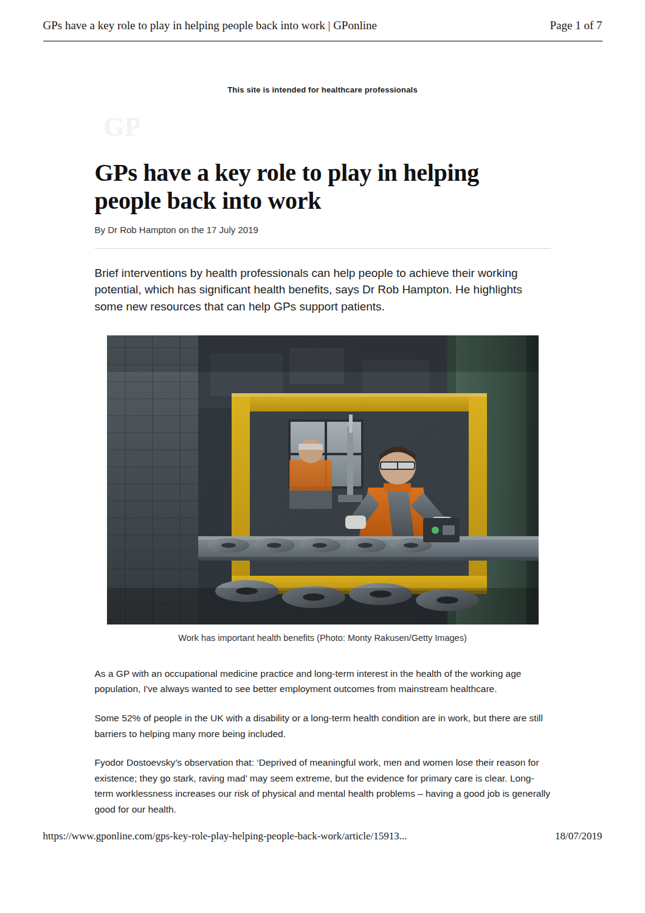GPs have a key role to play in helping people back into work | GPonline
Page 1 of 7
This site is intended for healthcare professionals
GP
GPs have a key role to play in helping people back into work
By Dr Rob Hampton on the 17 July 2019
Brief interventions by health professionals can help people to achieve their working potential, which has significant health benefits, says Dr Rob Hampton. He highlights some new resources that can help GPs support patients.
Work has important health benefits (Photo: Monty Rakusen/Getty Images)
As a GP with an occupational medicine practice and long-term interest in the health of the working age population, I've always wanted to see better employment outcomes from mainstream healthcare.
Some 52% of people in the UK with a disability or a long-term health condition are in work, but there are still barriers to helping many more being included.
Fyodor Dostoevsky’s observation that: ‘Deprived of meaningful work, men and women lose their reason for existence; they go stark, raving mad’ may seem extreme, but the evidence for primary care is clear. Long-term worklessness increases our risk of physical and mental health problems – having a good job is generally good for our health.
https://www.gponline.com/gps-key-role-play-helping-people-back-work/article/15913...
18/07/2019